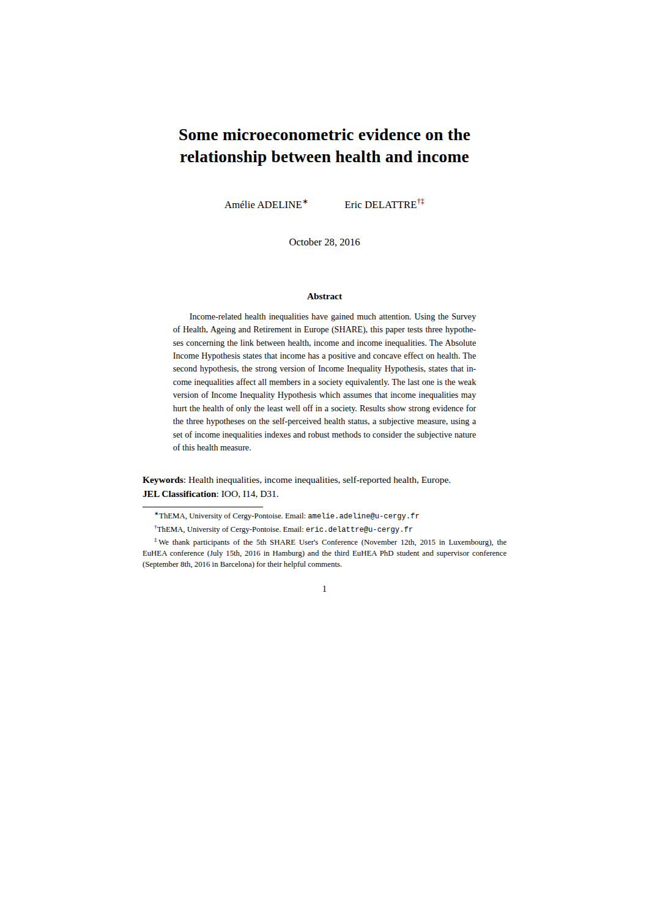Some microeconometric evidence on the
relationship between health and income
Amélie ADELINE∗ Eric DELATTRE†‡
October 28, 2016
Abstract
Income-related health inequalities have gained much attention. Using the Survey of Health, Ageing and Retirement in Europe (SHARE), this paper tests three hypotheses concerning the link between health, income and income inequalities. The Absolute Income Hypothesis states that income has a positive and concave effect on health. The second hypothesis, the strong version of Income Inequality Hypothesis, states that income inequalities affect all members in a society equivalently. The last one is the weak version of Income Inequality Hypothesis which assumes that income inequalities may hurt the health of only the least well off in a society. Results show strong evidence for the three hypotheses on the self-perceived health status, a subjective measure, using a set of income inequalities indexes and robust methods to consider the subjective nature of this health measure.
Keywords: Health inequalities, income inequalities, self-reported health, Europe.
JEL Classification: IOO, I14, D31.
∗ThEMA, University of Cergy-Pontoise. Email: amelie.adeline@u-cergy.fr
†ThEMA, University of Cergy-Pontoise. Email: eric.delattre@u-cergy.fr
‡We thank participants of the 5th SHARE User's Conference (November 12th, 2015 in Luxembourg), the EuHEA conference (July 15th, 2016 in Hamburg) and the third EuHEA PhD student and supervisor conference (September 8th, 2016 in Barcelona) for their helpful comments.
1